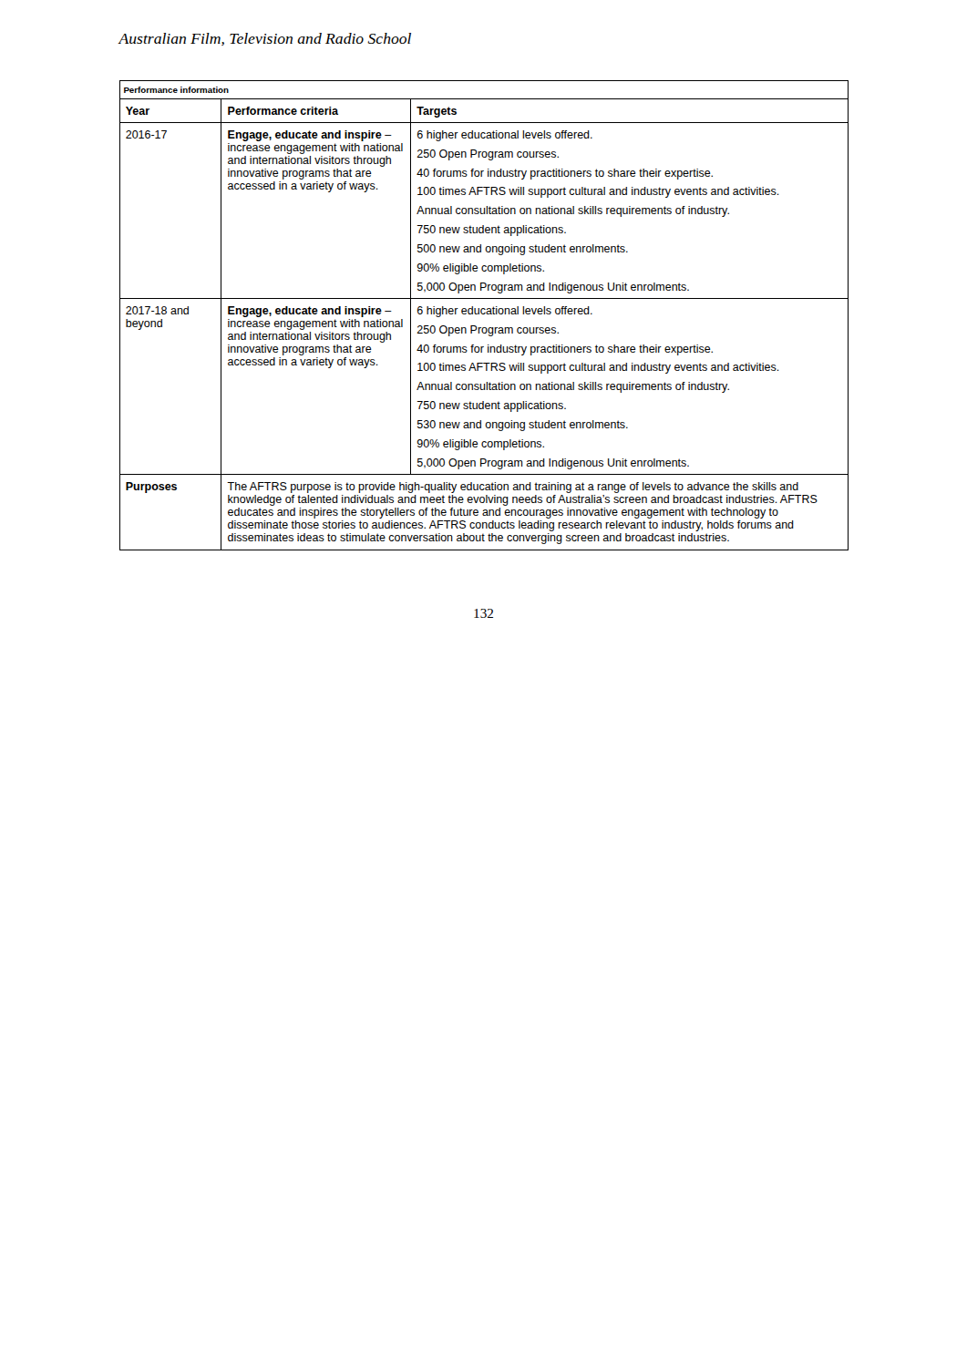Australian Film, Television and Radio School
Performance information
| Year | Performance criteria | Targets |
| --- | --- | --- |
| 2016-17 | Engage, educate and inspire – increase engagement with national and international visitors through innovative programs that are accessed in a variety of ways. | 6 higher educational levels offered. 250 Open Program courses. 40 forums for industry practitioners to share their expertise. 100 times AFTRS will support cultural and industry events and activities. Annual consultation on national skills requirements of industry. 750 new student applications. 500 new and ongoing student enrolments. 90% eligible completions. 5,000 Open Program and Indigenous Unit enrolments. |
| 2017-18 and beyond | Engage, educate and inspire – increase engagement with national and international visitors through innovative programs that are accessed in a variety of ways. | 6 higher educational levels offered. 250 Open Program courses. 40 forums for industry practitioners to share their expertise. 100 times AFTRS will support cultural and industry events and activities. Annual consultation on national skills requirements of industry. 750 new student applications. 530 new and ongoing student enrolments. 90% eligible completions. 5,000 Open Program and Indigenous Unit enrolments. |
| Purposes | The AFTRS purpose is to provide high-quality education and training at a range of levels to advance the skills and knowledge of talented individuals and meet the evolving needs of Australia’s screen and broadcast industries. AFTRS educates and inspires the storytellers of the future and encourages innovative engagement with technology to disseminate those stories to audiences. AFTRS conducts leading research relevant to industry, holds forums and disseminates ideas to stimulate conversation about the converging screen and broadcast industries. |
132